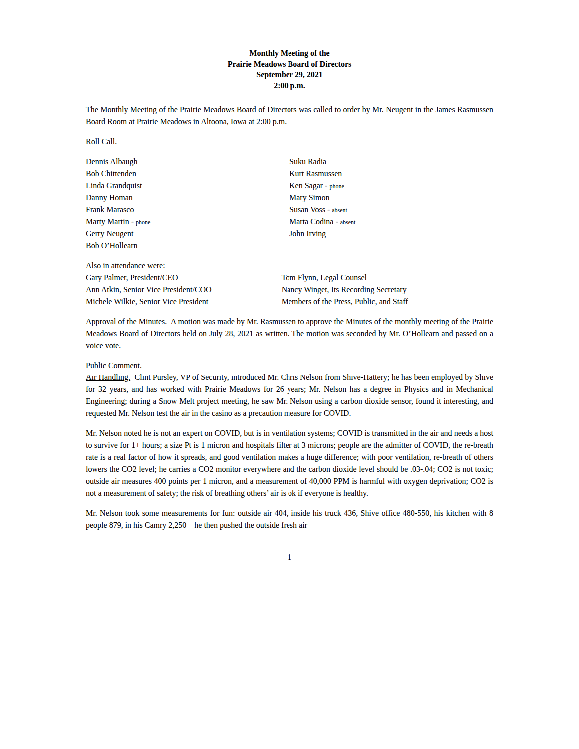Monthly Meeting of the
Prairie Meadows Board of Directors
September 29, 2021
2:00 p.m.
The Monthly Meeting of the Prairie Meadows Board of Directors was called to order by Mr. Neugent in the James Rasmussen Board Room at Prairie Meadows in Altoona, Iowa at 2:00 p.m.
Roll Call.
| Dennis Albaugh | Suku Radia |
| Bob Chittenden | Kurt Rasmussen |
| Linda Grandquist | Ken Sagar - phone |
| Danny Homan | Mary Simon |
| Frank Marasco | Susan Voss - absent |
| Marty Martin - phone | Marta Codina - absent |
| Gerry Neugent | John Irving |
| Bob O’Hollearn | |
Also in attendance were:
| Gary Palmer, President/CEO | Tom Flynn, Legal Counsel |
| Ann Atkin, Senior Vice President/COO | Nancy Winget, Its Recording Secretary |
| Michele Wilkie, Senior Vice President | Members of the Press, Public, and Staff |
Approval of the Minutes. A motion was made by Mr. Rasmussen to approve the Minutes of the monthly meeting of the Prairie Meadows Board of Directors held on July 28, 2021 as written. The motion was seconded by Mr. O’Hollearn and passed on a voice vote.
Public Comment.
Air Handling. Clint Pursley, VP of Security, introduced Mr. Chris Nelson from Shive-Hattery; he has been employed by Shive for 32 years, and has worked with Prairie Meadows for 26 years; Mr. Nelson has a degree in Physics and in Mechanical Engineering; during a Snow Melt project meeting, he saw Mr. Nelson using a carbon dioxide sensor, found it interesting, and requested Mr. Nelson test the air in the casino as a precaution measure for COVID.
Mr. Nelson noted he is not an expert on COVID, but is in ventilation systems; COVID is transmitted in the air and needs a host to survive for 1+ hours; a size Pt is 1 micron and hospitals filter at 3 microns; people are the admitter of COVID, the re-breath rate is a real factor of how it spreads, and good ventilation makes a huge difference; with poor ventilation, re-breath of others lowers the CO2 level; he carries a CO2 monitor everywhere and the carbon dioxide level should be .03-.04; CO2 is not toxic; outside air measures 400 points per 1 micron, and a measurement of 40,000 PPM is harmful with oxygen deprivation; CO2 is not a measurement of safety; the risk of breathing others’ air is ok if everyone is healthy.
Mr. Nelson took some measurements for fun: outside air 404, inside his truck 436, Shive office 480-550, his kitchen with 8 people 879, in his Camry 2,250 – he then pushed the outside fresh air
1